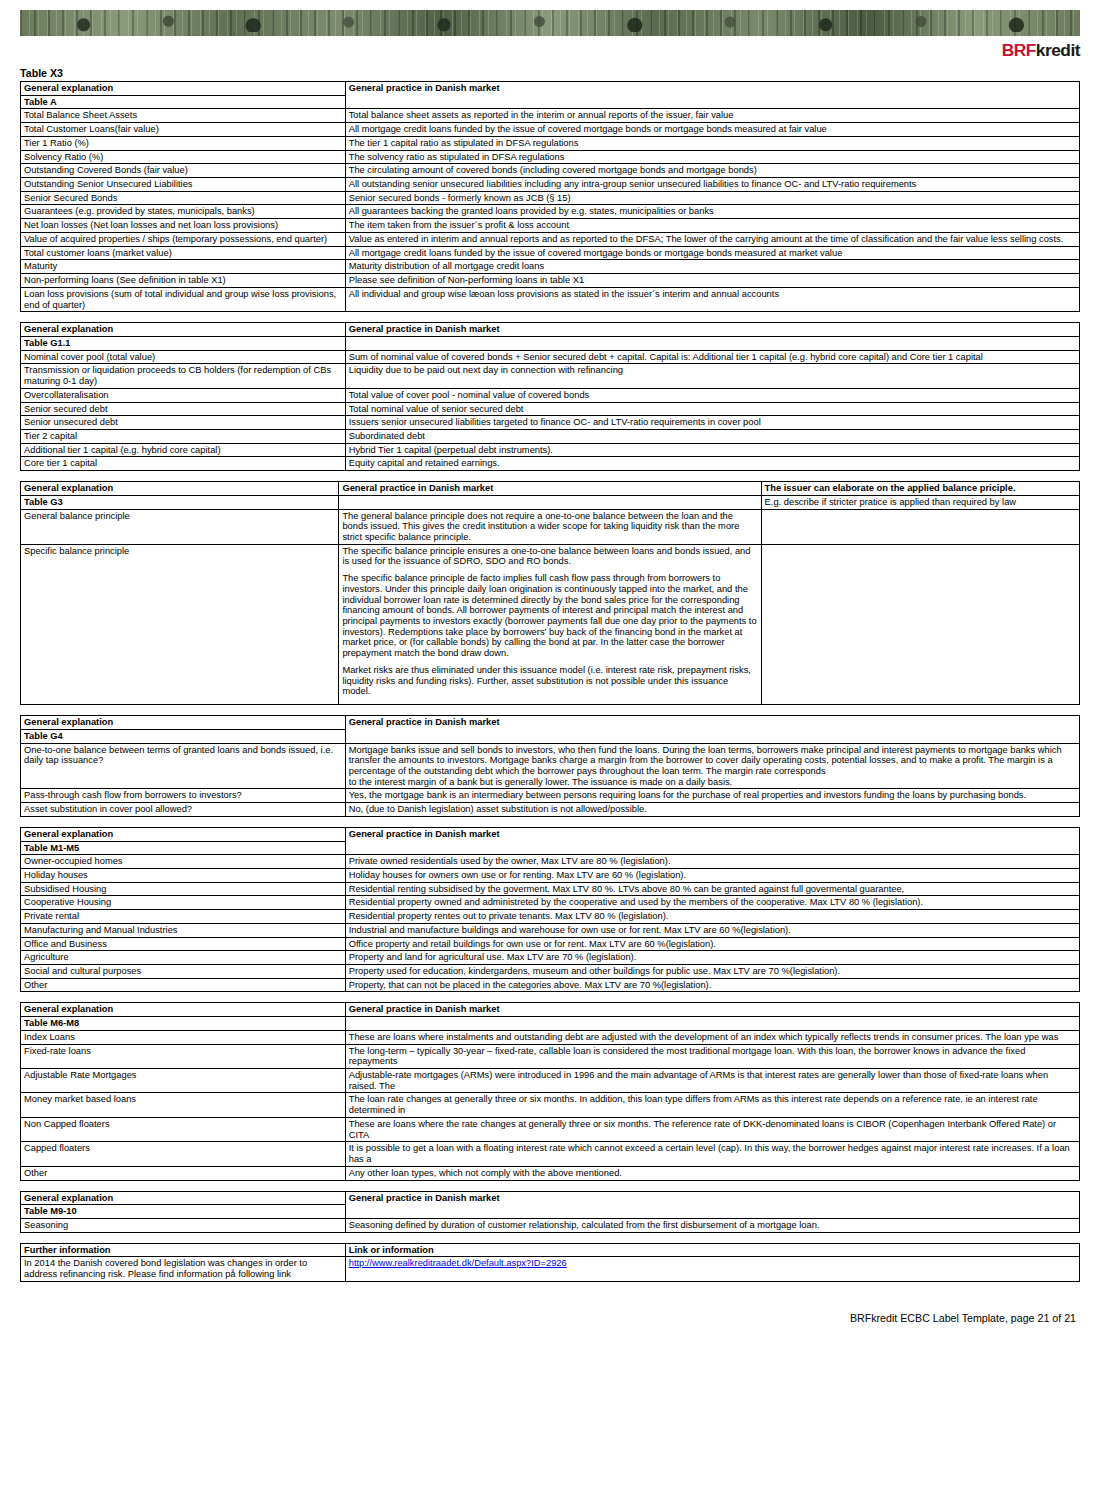BRFkredit
Table X3
| General explanation | General practice in Danish market |
| --- | --- |
| Table A |
| Total Balance Sheet Assets | Total balance sheet assets as reported in the interim or annual reports of the issuer, fair value |
| Total Customer Loans(fair value) | All mortgage credit loans funded by the issue of covered mortgage bonds or mortgage bonds measured at fair value |
| Tier 1 Ratio (%) | The tier 1 capital ratio as stipulated in DFSA regulations |
| Solvency Ratio (%) | The solvency ratio as stipulated in DFSA regulations |
| Outstanding Covered Bonds (fair value) | The circulating amount of covered bonds (including covered mortgage bonds and mortgage bonds) |
| Outstanding Senior Unsecured Liabilities | All outstanding senior unsecured liabilities including any intra-group senior unsecured liabilities to finance OC- and LTV-ratio requirements |
| Senior Secured Bonds | Senior secured bonds - formerly known as JCB (§ 15) |
| Guarantees (e.g. provided by states, municipals, banks) | All guarantees backing the granted loans provided by e.g. states, municipalities or banks |
| Net loan losses (Net loan losses and net loan loss provisions) | The item taken from the issuer´s profit & loss account |
| Value of acquired properties / ships (temporary possessions, end quarter) | Value as entered in interim and annual reports and as reported to the DFSA; The lower of the carrying amount at the time of classification and the fair value less selling costs. |
| Total customer loans (market value) | All mortgage credit loans funded by the issue of covered mortgage bonds or mortgage bonds measured at market value |
| Maturity | Maturity distribution of all mortgage credit loans |
| Non-performing loans (See definition in table X1) | Please see definition of Non-performing loans in table X1 |
| Loan loss provisions (sum of total individual and group wise loss provisions, end of quarter) | All individual and group wise læoan loss provisions as stated in the issuer´s interim and annual accounts |
| General explanation | General practice in Danish market |
| --- | --- |
| Table G1.1 | |
| Nominal cover pool (total value) | Sum of nominal value of covered bonds + Senior secured debt + capital. Capital is: Additional tier 1 capital (e.g. hybrid core capital) and Core tier 1 capital |
| Transmission or liquidation proceeds to CB holders (for redemption of CBs maturing 0-1 day) | Liquidity due to be paid out next day in connection with refinancing |
| Overcollateralisation | Total value of cover pool - nominal value of covered bonds |
| Senior secured debt | Total nominal value of senior secured debt |
| Senior unsecured debt | Issuers senior unsecured liabilities targeted to finance OC- and LTV-ratio requirements in cover pool |
| Tier 2 capital | Subordinated debt |
| Additional tier 1 capital (e.g. hybrid core capital) | Hybrid Tier 1 capital (perpetual debt instruments). |
| Core tier 1 capital | Equity capital and retained earnings. |
| General explanation | General practice in Danish market | The issuer can elaborate on the applied balance priciple. |
| --- | --- | --- |
| Table G3 | | E.g. describe if stricter pratice is applied than required by law |
| General balance principle | The general balance principle does not require a one-to-one balance between the loan and the bonds issued. This gives the credit institution a wider scope for taking liquidity risk than the more strict specific balance principle. | |
| Specific balance principle | The specific balance principle ensures a one-to-one balance between loans and bonds issued, and is used for the issuance of SDRO, SDO and RO bonds. The specific balance principle de facto implies full cash flow pass through from borrowers to investors. Under this principle daily loan origination is continuously tapped into the market, and the individual borrower loan rate is determined directly by the bond sales price for the corresponding financing amount of bonds. All borrower payments of interest and principal match the interest and principal payments to investors exactly (borrower payments fall due one day prior to the payments to investors). Redemptions take place by borrowers' buy back of the financing bond in the market at market price, or (for callable bonds) by calling the bond at par. In the latter case the borrower prepayment match the bond draw down. Market risks are thus eliminated under this issuance model (i.e. interest rate risk, prepayment risks, liquidity risks and funding risks). Further, asset substitution is not possible under this issuance model. | |
| General explanation | General practice in Danish market |
| --- | --- |
| Table G4 |
| One-to-one balance between terms of granted loans and bonds issued, i.e. daily tap issuance? | Mortgage banks issue and sell bonds to investors, who then fund the loans. During the loan terms, borrowers make principal and interest payments to mortgage banks which transfer the amounts to investors. Mortgage banks charge a margin from the borrower to cover daily operating costs, potential losses, and to make a profit. The margin is a percentage of the outstanding debt which the borrower pays throughout the loan term. The margin rate corresponds to the interest margin of a bank but is generally lower. The issuance is made on a daily basis. |
| Pass-through cash flow from borrowers to investors? | Yes, the mortgage bank is an intermediary between persons requiring loans for the purchase of real properties and investors funding the loans by purchasing bonds. |
| Asset substitution in cover pool allowed? | No, (due to Danish legislation) asset substitution is not allowed/possible. |
| General explanation | General practice in Danish market |
| --- | --- |
| Table M1-M5 |
| Owner-occupied homes | Private owned residentials used by the owner, Max LTV are 80 % (legislation). |
| Holiday houses | Holiday houses for owners own use or for renting. Max LTV are 60 % (legislation). |
| Subsidised Housing | Residential renting subsidised by the goverment. Max LTV 80 %. LTVs above 80 % can be granted against full govermental guarantee, |
| Cooperative Housing | Residential property owned and administreted by the cooperative and used by the members of the cooperative. Max LTV 80 % (legislation). |
| Private rental | Residential property rentes out to private tenants. Max LTV 80 % (legislation). |
| Manufacturing and Manual Industries | Industrial and manufacture buildings and warehouse for own use or for rent. Max LTV are 60 %(legislation). |
| Office and Business | Office property and retail buildings for own use or for rent. Max LTV are 60 %(legislation). |
| Agriculture | Property and land for agricultural use. Max LTV are 70 % (legislation). |
| Social and cultural purposes | Property used for education, kindergardens, museum and other buildings for public use. Max LTV are 70 %(legislation). |
| Other | Property, that can not be placed in the categories above. Max LTV are 70 %(legislation). |
| General explanation | General practice in Danish market |
| --- | --- |
| Table M6-M8 | |
| Index Loans | These are loans where instalments and outstanding debt are adjusted with the development of an index which typically reflects trends in consumer prices. The loan ype was |
| Fixed-rate loans | The long-term – typically 30-year – fixed-rate, callable loan is considered the most traditional mortgage loan. With this loan, the borrower knows in advance the fixed repayments |
| Adjustable Rate Mortgages | Adjustable-rate mortgages (ARMs) were introduced in 1996 and the main advantage of ARMs is that interest rates are generally lower than those of fixed-rate loans when raised. The |
| Money market based loans | The loan rate changes at generally three or six months. In addition, this loan type differs from ARMs as this interest rate depends on a reference rate, ie an interest rate determined in |
| Non Capped floaters | These are loans where the rate changes at generally three or six months. The reference rate of DKK-denominated loans is CIBOR (Copenhagen Interbank Offered Rate) or CITA |
| Capped floaters | It is possible to get a loan with a floating interest rate which cannot exceed a certain level (cap). In this way, the borrower hedges against major interest rate increases. If a loan has a |
| Other | Any other loan types, which not comply with the above mentioned. |
| General explanation | General practice in Danish market |
| --- | --- |
| Table M9-10 |
| Seasoning | Seasoning defined by duration of customer relationship, calculated from the first disbursement of a mortgage loan. |
| Further information | Link or information |
| --- | --- |
| In 2014 the Danish covered bond legislation was changes in order to address refinancing risk. Please find information på following link | http://www.realkreditraadet.dk/Default.aspx?ID=2926 |
BRFkredit ECBC Label Template, page 21 of 21